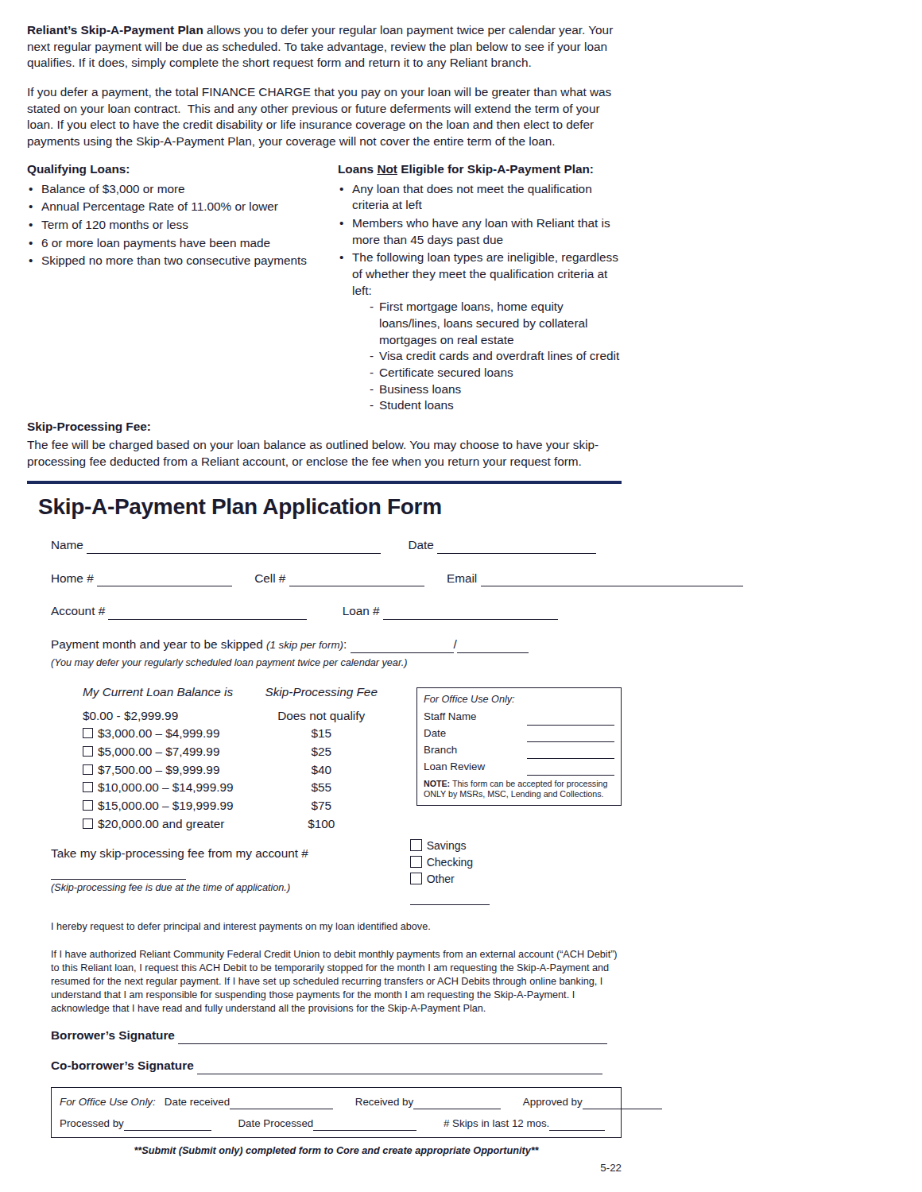Reliant’s Skip-A-Payment Plan allows you to defer your regular loan payment twice per calendar year. Your next regular payment will be due as scheduled. To take advantage, review the plan below to see if your loan qualifies. If it does, simply complete the short request form and return it to any Reliant branch.
If you defer a payment, the total FINANCE CHARGE that you pay on your loan will be greater than what was stated on your loan contract. This and any other previous or future deferments will extend the term of your loan. If you elect to have the credit disability or life insurance coverage on the loan and then elect to defer payments using the Skip-A-Payment Plan, your coverage will not cover the entire term of the loan.
Qualifying Loans:
Balance of $3,000 or more
Annual Percentage Rate of 11.00% or lower
Term of 120 months or less
6 or more loan payments have been made
Skipped no more than two consecutive payments
Loans Not Eligible for Skip-A-Payment Plan:
Any loan that does not meet the qualification criteria at left
Members who have any loan with Reliant that is more than 45 days past due
The following loan types are ineligible, regardless of whether they meet the qualification criteria at left:
First mortgage loans, home equity loans/lines, loans secured by collateral mortgages on real estate
Visa credit cards and overdraft lines of credit
Certificate secured loans
Business loans
Student loans
Skip-Processing Fee:
The fee will be charged based on your loan balance as outlined below. You may choose to have your skip-processing fee deducted from a Reliant account, or enclose the fee when you return your request form.
Skip-A-Payment Plan Application Form
Name Date
Home # Cell # Email
Account # Loan #
Payment month and year to be skipped (1 skip per form): /
(You may defer your regularly scheduled loan payment twice per calendar year.)
| My Current Loan Balance is | Skip-Processing Fee |
| --- | --- |
| $0.00 - $2,999.99 | Does not qualify |
| $3,000.00 – $4,999.99 | $15 |
| $5,000.00 – $7,499.99 | $25 |
| $7,500.00 – $9,999.99 | $40 |
| $10,000.00 – $14,999.99 | $55 |
| $15,000.00 – $19,999.99 | $75 |
| $20,000.00 and greater | $100 |
For Office Use Only:
| Staff Name | |
| Date | |
| Branch | |
| Loan Review | |
NOTE: This form can be accepted for processing ONLY by MSRs, MSC, Lending and Collections.
Take my skip-processing fee from my account #
(Skip-processing fee is due at the time of application.)
Savings
Checking
Other
I hereby request to defer principal and interest payments on my loan identified above.
If I have authorized Reliant Community Federal Credit Union to debit monthly payments from an external account (“ACH Debit”) to this Reliant loan, I request this ACH Debit to be temporarily stopped for the month I am requesting the Skip-A-Payment and resumed for the next regular payment. If I have set up scheduled recurring transfers or ACH Debits through online banking, I understand that I am responsible for suspending those payments for the month I am requesting the Skip-A-Payment. I acknowledge that I have read and fully understand all the provisions for the Skip-A-Payment Plan.
Borrower’s Signature
Co-borrower’s Signature
For Office Use Only: Date received Received by Approved by
Processed by Date Processed # Skips in last 12 mos.
**Submit (Submit only) completed form to Core and create appropriate Opportunity**
5-22